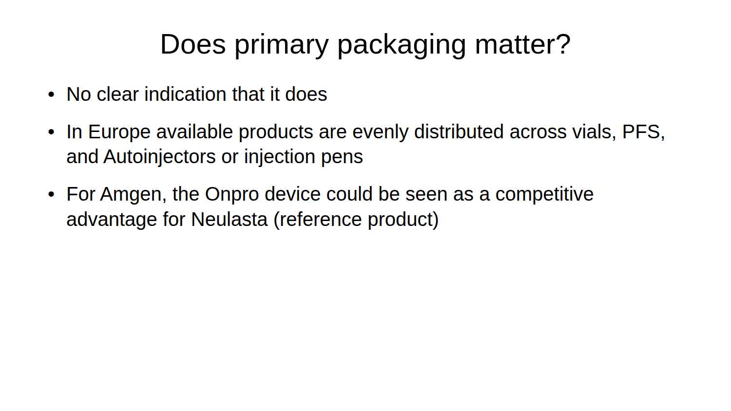Does primary packaging matter?
No clear indication that it does
In Europe available products are evenly distributed across vials, PFS, and Autoinjectors or injection pens
For Amgen, the Onpro device could be seen as a competitive advantage for Neulasta (reference product)